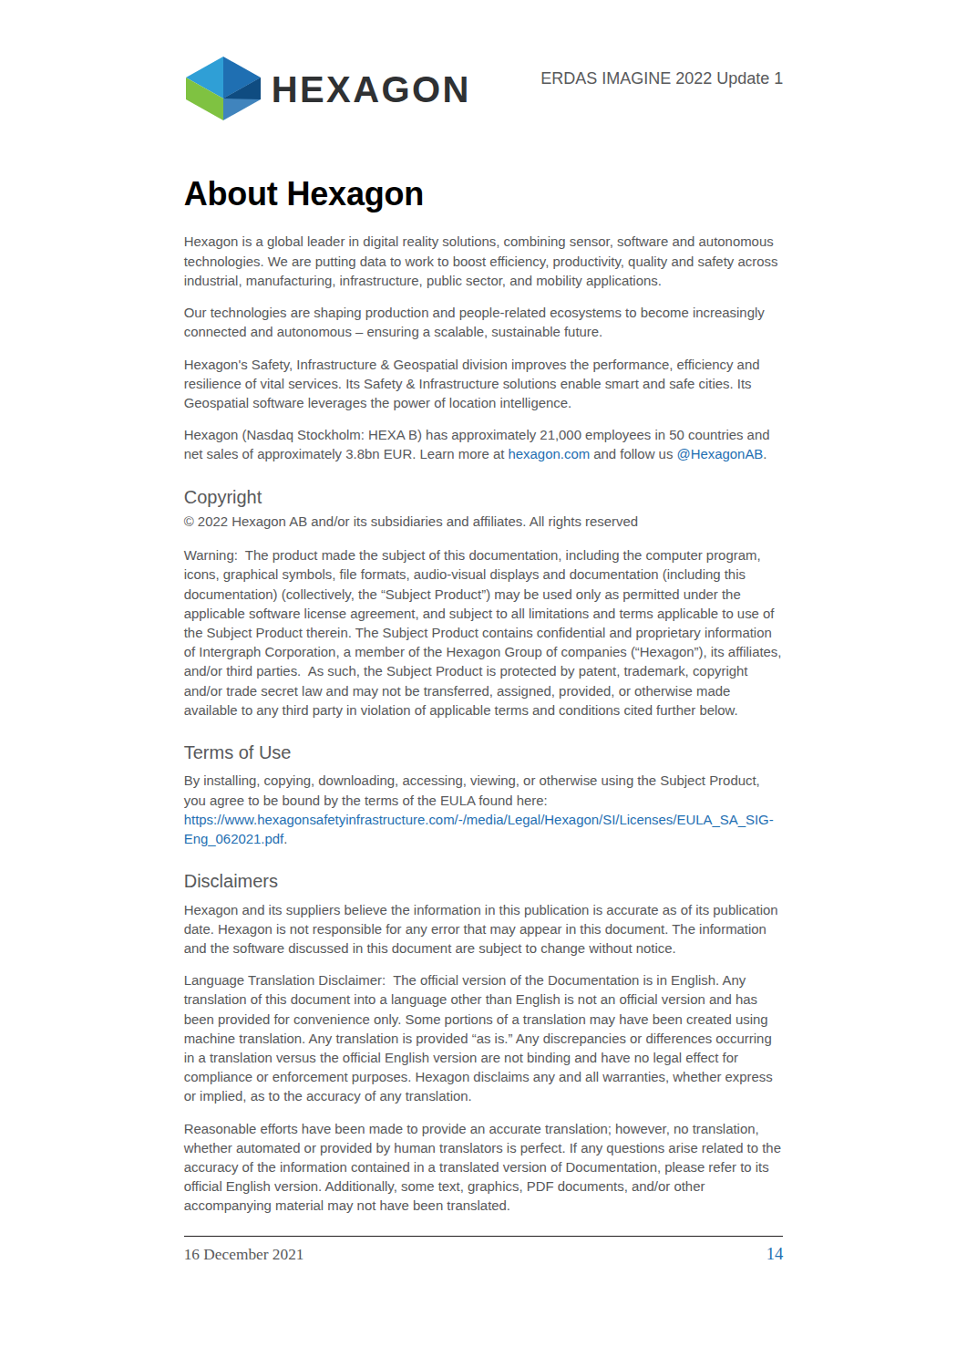HEXAGON
ERDAS IMAGINE 2022 Update 1
About Hexagon
Hexagon is a global leader in digital reality solutions, combining sensor, software and autonomous technologies. We are putting data to work to boost efficiency, productivity, quality and safety across industrial, manufacturing, infrastructure, public sector, and mobility applications.
Our technologies are shaping production and people-related ecosystems to become increasingly connected and autonomous – ensuring a scalable, sustainable future.
Hexagon's Safety, Infrastructure & Geospatial division improves the performance, efficiency and resilience of vital services. Its Safety & Infrastructure solutions enable smart and safe cities. Its Geospatial software leverages the power of location intelligence.
Hexagon (Nasdaq Stockholm: HEXA B) has approximately 21,000 employees in 50 countries and net sales of approximately 3.8bn EUR. Learn more at hexagon.com and follow us @HexagonAB.
Copyright
© 2022 Hexagon AB and/or its subsidiaries and affiliates. All rights reserved
Warning: The product made the subject of this documentation, including the computer program, icons, graphical symbols, file formats, audio-visual displays and documentation (including this documentation) (collectively, the “Subject Product”) may be used only as permitted under the applicable software license agreement, and subject to all limitations and terms applicable to use of the Subject Product therein. The Subject Product contains confidential and proprietary information of Intergraph Corporation, a member of the Hexagon Group of companies (“Hexagon”), its affiliates, and/or third parties. As such, the Subject Product is protected by patent, trademark, copyright and/or trade secret law and may not be transferred, assigned, provided, or otherwise made available to any third party in violation of applicable terms and conditions cited further below.
Terms of Use
By installing, copying, downloading, accessing, viewing, or otherwise using the Subject Product, you agree to be bound by the terms of the EULA found here: https://www.hexagonsafetyinfrastructure.com/-/media/Legal/Hexagon/SI/Licenses/EULA_SA_SIG-Eng_062021.pdf.
Disclaimers
Hexagon and its suppliers believe the information in this publication is accurate as of its publication date. Hexagon is not responsible for any error that may appear in this document. The information and the software discussed in this document are subject to change without notice.
Language Translation Disclaimer: The official version of the Documentation is in English. Any translation of this document into a language other than English is not an official version and has been provided for convenience only. Some portions of a translation may have been created using machine translation. Any translation is provided “as is.” Any discrepancies or differences occurring in a translation versus the official English version are not binding and have no legal effect for compliance or enforcement purposes. Hexagon disclaims any and all warranties, whether express or implied, as to the accuracy of any translation.
Reasonable efforts have been made to provide an accurate translation; however, no translation, whether automated or provided by human translators is perfect. If any questions arise related to the accuracy of the information contained in a translated version of Documentation, please refer to its official English version. Additionally, some text, graphics, PDF documents, and/or other accompanying material may not have been translated.
16 December 2021 14